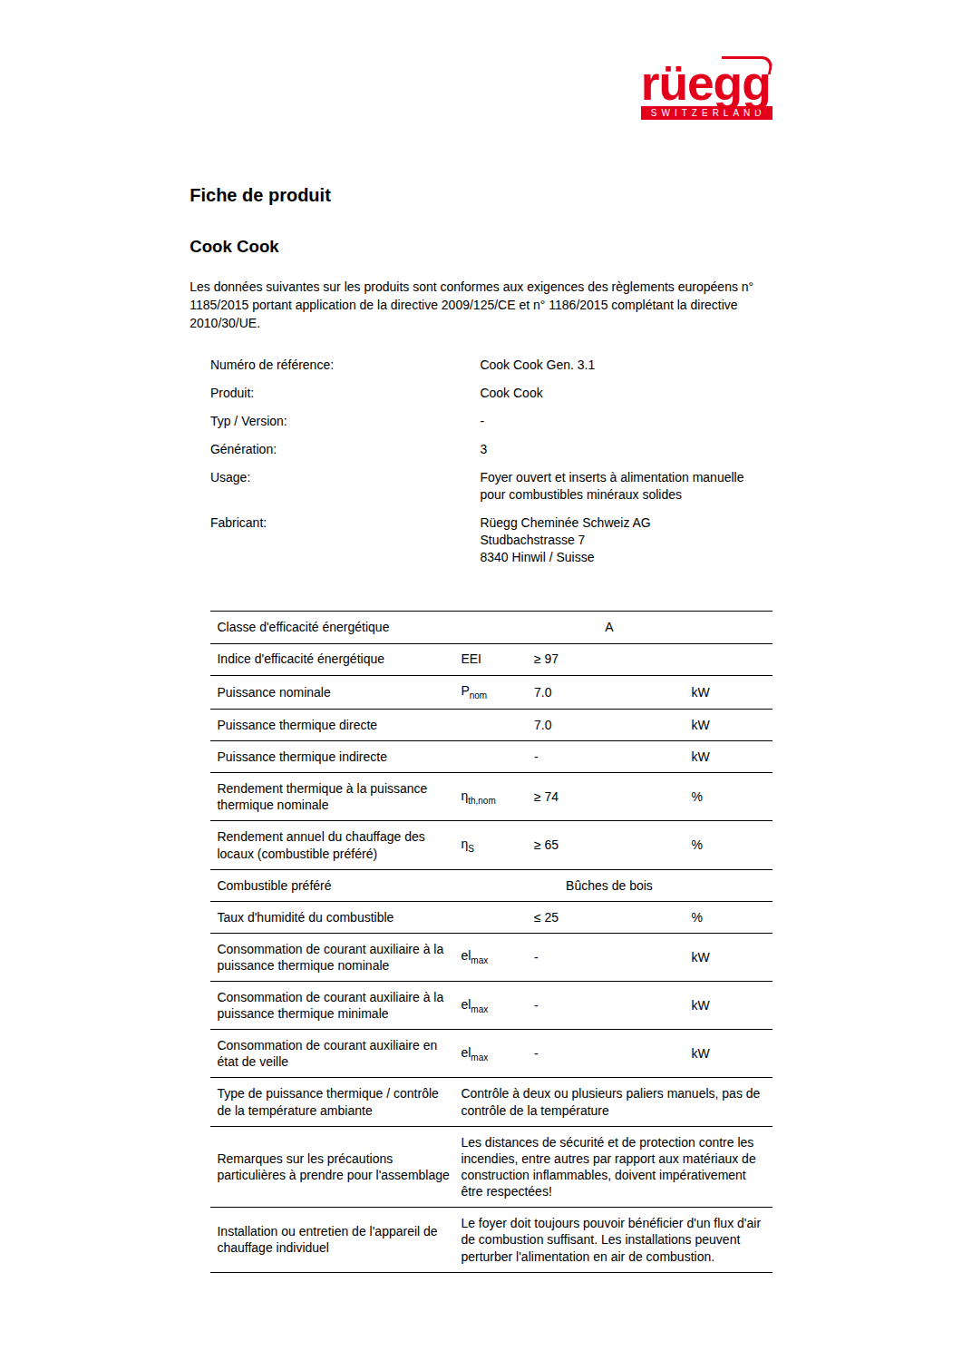rüegg
SWITZERLAND
Fiche de produit
Cook Cook
Les données suivantes sur les produits sont conformes aux exigences des règlements européens n° 1185/2015 portant application de la directive 2009/125/CE et n° 1186/2015 complétant la directive 2010/30/UE.
| Numéro de référence: | Cook Cook Gen. 3.1 |
| Produit: | Cook Cook |
| Typ / Version: | - |
| Génération: | 3 |
| Usage: | Foyer ouvert et inserts à alimentation manuelle pour combustibles minéraux solides |
| Fabricant: | Rüegg Cheminée Schweiz AG Studbachstrasse 7 8340 Hinwil / Suisse |
| Classe d'efficacité énergétique | | A | |
| Indice d'efficacité énergétique | EEI | ≥ 97 | |
| Puissance nominale | P nom | 7.0 | kW |
| Puissance thermique directe | | 7.0 | kW |
| Puissance thermique indirecte | | - | kW |
| Rendement thermique à la puissance thermique nominale | η th,nom | ≥ 74 | % |
| Rendement annuel du chauffage des locaux (combustible préféré) | η S | ≥ 65 | % |
| Combustible préféré | | Bûches de bois | |
| Taux d'humidité du combustible | | ≤ 25 | % |
| Consommation de courant auxiliaire à la puissance thermique nominale | el max | - | kW |
| Consommation de courant auxiliaire à la puissance thermique minimale | el max | - | kW |
| Consommation de courant auxiliaire en état de veille | el max | - | kW |
| Type de puissance thermique / contrôle de la température ambiante | Contrôle à deux ou plusieurs paliers manuels, pas de contrôle de la température |
| Remarques sur les précautions particulières à prendre pour l'assemblage | Les distances de sécurité et de protection contre les incendies, entre autres par rapport aux matériaux de construction inflammables, doivent impérativement être respectées! |
| Installation ou entretien de l'appareil de chauffage individuel | Le foyer doit toujours pouvoir bénéficier d'un flux d'air de combustion suffisant. Les installations peuvent perturber l'alimentation en air de combustion. |